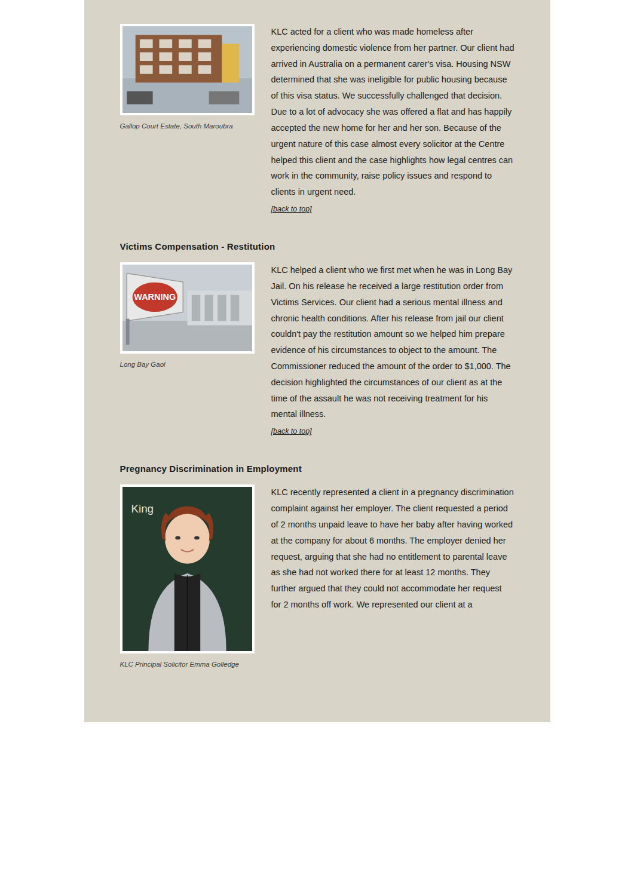Gallop Court Estate, South Maroubra
KLC acted for a client who was made homeless after experiencing domestic violence from her partner. Our client had arrived in Australia on a permanent carer's visa. Housing NSW determined that she was ineligible for public housing because of this visa status. We successfully challenged that decision. Due to a lot of advocacy she was offered a flat and has happily accepted the new home for her and her son. Because of the urgent nature of this case almost every solicitor at the Centre helped this client and the case highlights how legal centres can work in the community, raise policy issues and respond to clients in urgent need.
[back to top]
Victims Compensation - Restitution
Long Bay Gaol
KLC helped a client who we first met when he was in Long Bay Jail. On his release he received a large restitution order from Victims Services. Our client had a serious mental illness and chronic health conditions. After his release from jail our client couldn't pay the restitution amount so we helped him prepare evidence of his circumstances to object to the amount. The Commissioner reduced the amount of the order to $1,000. The decision highlighted the circumstances of our client as at the time of the assault he was not receiving treatment for his mental illness.
[back to top]
Pregnancy Discrimination in Employment
KLC Principal Solicitor Emma Golledge
KLC recently represented a client in a pregnancy discrimination complaint against her employer. The client requested a period of 2 months unpaid leave to have her baby after having worked at the company for about 6 months. The employer denied her request, arguing that she had no entitlement to parental leave as she had not worked there for at least 12 months. They further argued that they could not accommodate her request for 2 months off work. We represented our client at a